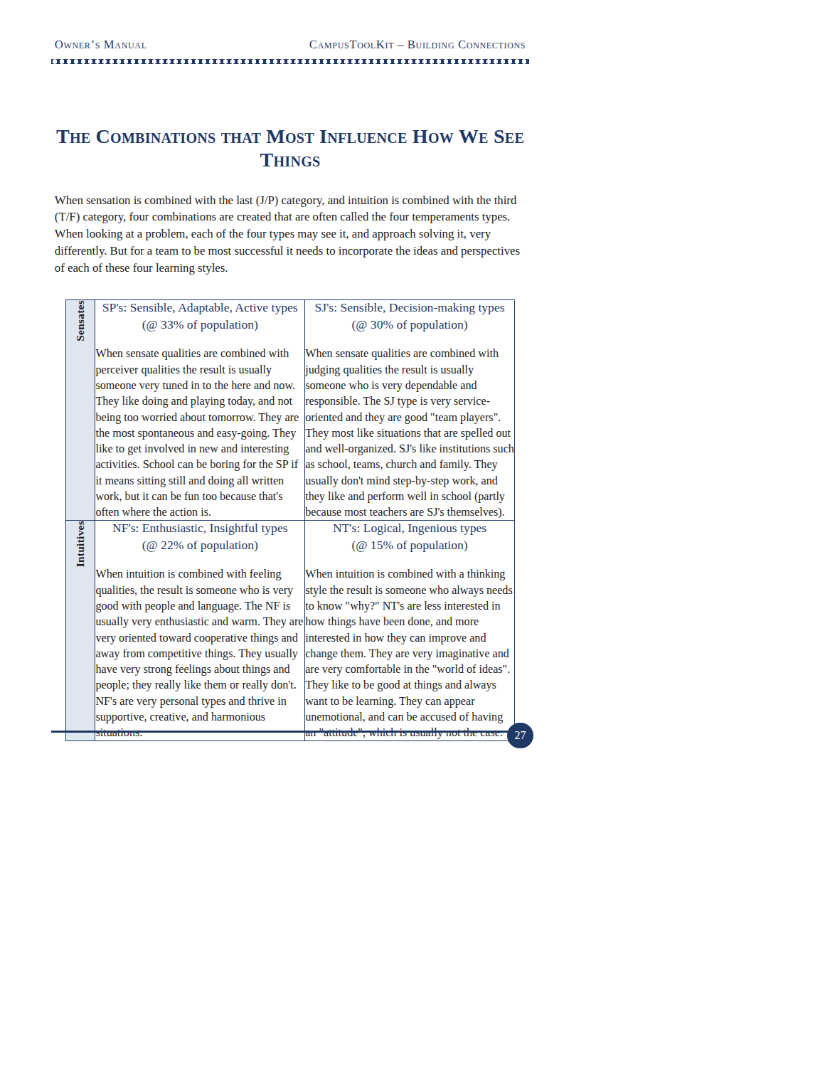Owner’s Manual
CampusToolKit – Building Connections
The Combinations that Most Influence How We See Things
When sensation is combined with the last (J/P) category, and intuition is combined with the third (T/F) category, four combinations are created that are often called the four temperaments types. When looking at a problem, each of the four types may see it, and approach solving it, very differently. But for a team to be most successful it needs to incorporate the ideas and perspectives of each of these four learning styles.
| Sensates | SP's: Sensible, Adaptable, Active types (@ 33% of population) When sensate qualities are combined with perceiver qualities the result is usually someone very tuned in to the here and now. They like doing and playing today, and not being too worried about tomorrow. They are the most spontaneous and easy-going. They like to get involved in new and interesting activities. School can be boring for the SP if it means sitting still and doing all written work, but it can be fun too because that's often where the action is. | SJ's: Sensible, Decision-making types (@ 30% of population) When sensate qualities are combined with judging qualities the result is usually someone who is very dependable and responsible. The SJ type is very service-oriented and they are good "team players". They most like situations that are spelled out and well-organized. SJ's like institutions such as school, teams, church and family. They usually don't mind step-by-step work, and they like and perform well in school (partly because most teachers are SJ's themselves). |
| Intuitives | NF's: Enthusiastic, Insightful types (@ 22% of population) When intuition is combined with feeling qualities, the result is someone who is very good with people and language. The NF is usually very enthusiastic and warm. They are very oriented toward cooperative things and away from competitive things. They usually have very strong feelings about things and people; they really like them or really don't. NF's are very personal types and thrive in supportive, creative, and harmonious situations. | NT's: Logical, Ingenious types (@ 15% of population) When intuition is combined with a thinking style the result is someone who always needs to know "why?" NT's are less interested in how things have been done, and more interested in how they can improve and change them. They are very imaginative and are very comfortable in the "world of ideas". They like to be good at things and always want to be learning. They can appear unemotional, and can be accused of having an "attitude", which is usually not the case. |
27